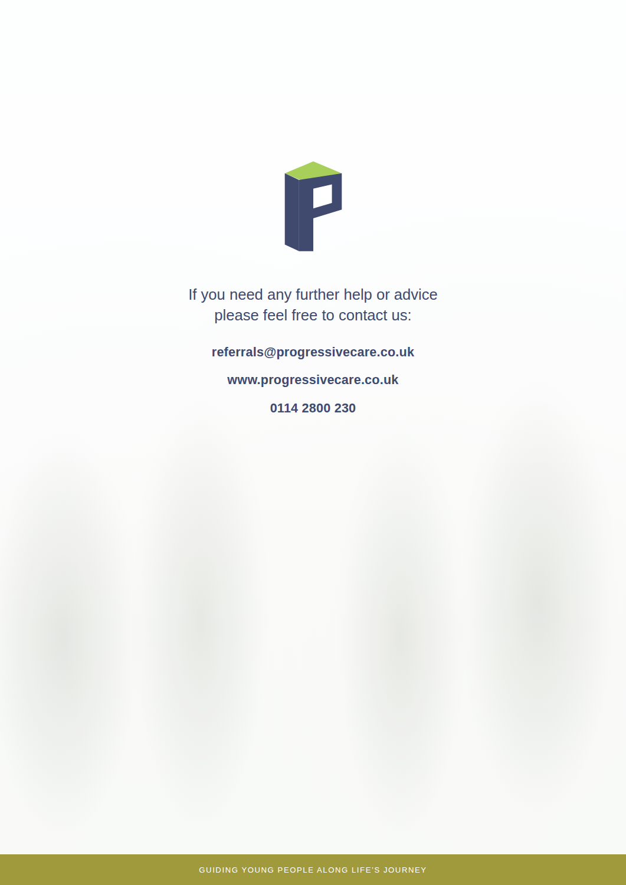Progressive Care logo
If you need any further help or advice please feel free to contact us:
referrals@progressivecare.co.uk
www.progressivecare.co.uk
0114 2800 230
Guiding young people along life’s journey